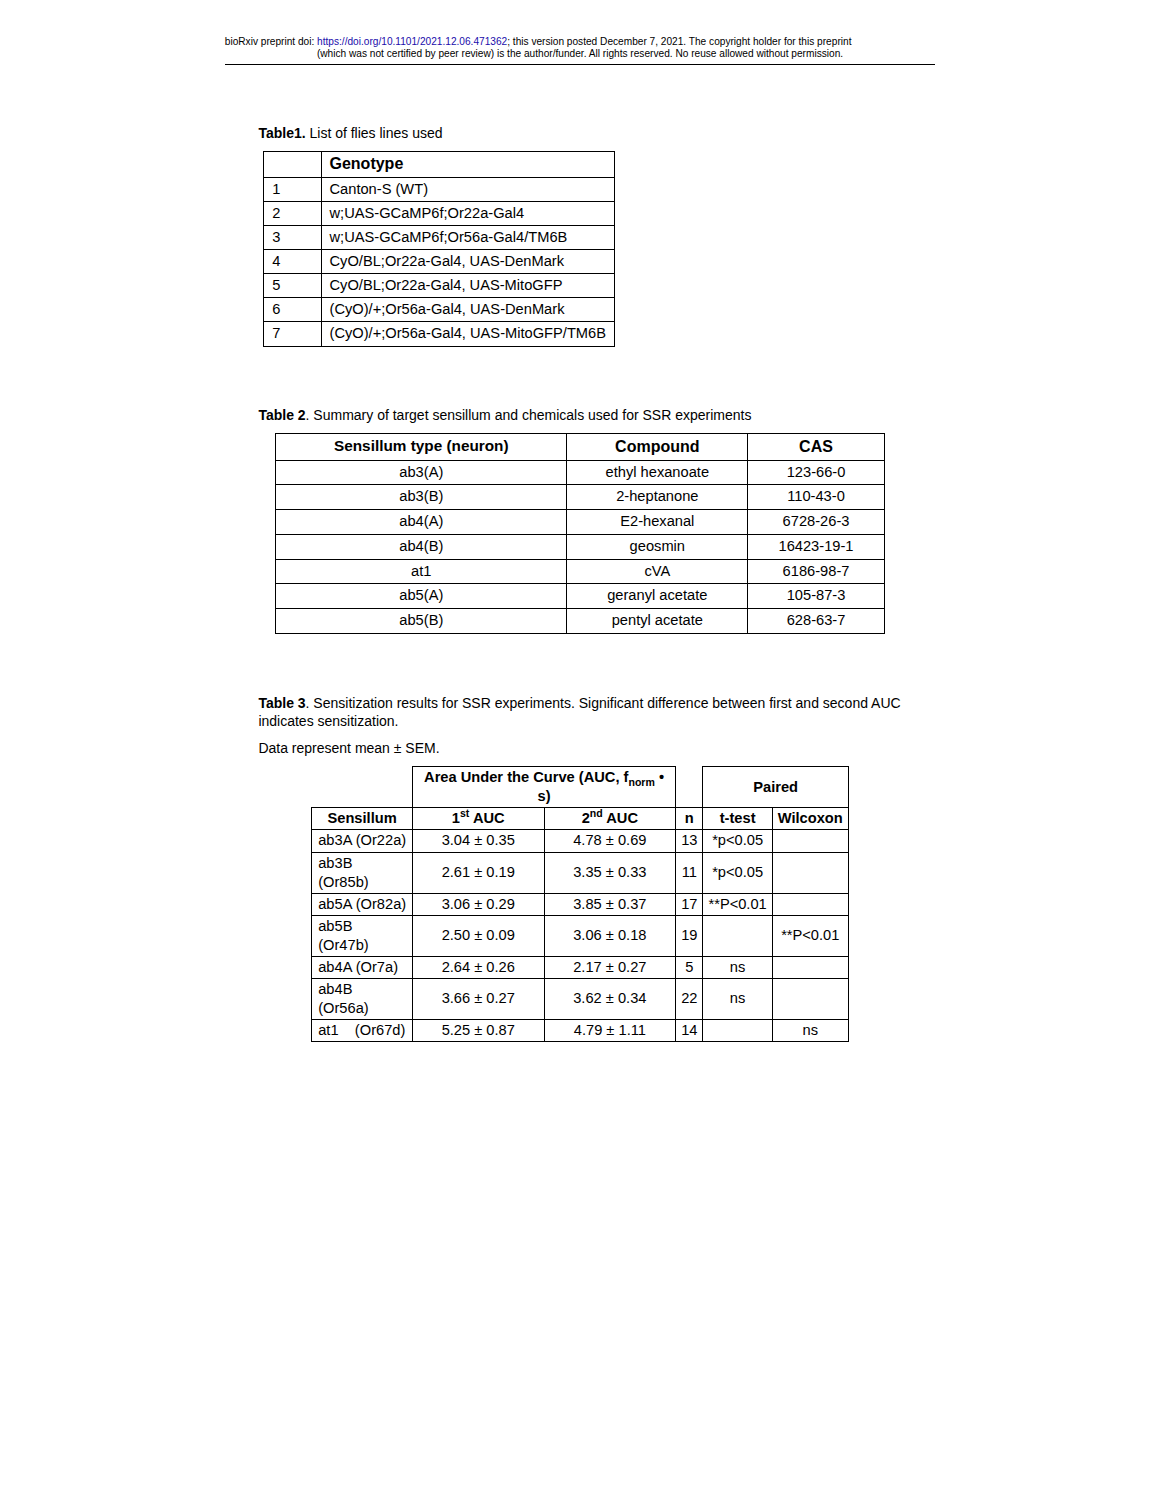bioRxiv preprint doi: https://doi.org/10.1101/2021.12.06.471362; this version posted December 7, 2021. The copyright holder for this preprint
(which was not certified by peer review) is the author/funder. All rights reserved. No reuse allowed without permission.
Table1. List of flies lines used
| | Genotype |
| 1 | Canton-S (WT) |
| 2 | w;UAS-GCaMP6f;Or22a-Gal4 |
| 3 | w;UAS-GCaMP6f;Or56a-Gal4/TM6B |
| 4 | CyO/BL;Or22a-Gal4, UAS-DenMark |
| 5 | CyO/BL;Or22a-Gal4, UAS-MitoGFP |
| 6 | (CyO)/+;Or56a-Gal4, UAS-DenMark |
| 7 | (CyO)/+;Or56a-Gal4, UAS-MitoGFP/TM6B |
Table 2. Summary of target sensillum and chemicals used for SSR experiments
| Sensillum type (neuron) | Compound | CAS |
| --- | --- | --- |
| ab3(A) | ethyl hexanoate | 123-66-0 |
| ab3(B) | 2-heptanone | 110-43-0 |
| ab4(A) | E2-hexanal | 6728-26-3 |
| ab4(B) | geosmin | 16423-19-1 |
| at1 | cVA | 6186-98-7 |
| ab5(A) | geranyl acetate | 105-87-3 |
| ab5(B) | pentyl acetate | 628-63-7 |
Table 3. Sensitization results for SSR experiments. Significant difference between first and second AUC indicates sensitization.
Data represent mean ± SEM.
| | Area Under the Curve (AUC, f norm • s) | | Paired |
| --- | --- | --- | --- |
| Sensillum | 1 st AUC | 2 nd AUC | n | t-test | Wilcoxon |
| ab3A (Or22a) | 3.04 ± 0.35 | 4.78 ± 0.69 | 13 | *p<0.05 | |
| ab3B (Or85b) | 2.61 ± 0.19 | 3.35 ± 0.33 | 11 | *p<0.05 | |
| ab5A (Or82a) | 3.06 ± 0.29 | 3.85 ± 0.37 | 17 | **P<0.01 | |
| ab5B (Or47b) | 2.50 ± 0.09 | 3.06 ± 0.18 | 19 | | **P<0.01 |
| ab4A (Or7a) | 2.64 ± 0.26 | 2.17 ± 0.27 | 5 | ns | |
| ab4B (Or56a) | 3.66 ± 0.27 | 3.62 ± 0.34 | 22 | ns | |
| at1 (Or67d) | 5.25 ± 0.87 | 4.79 ± 1.11 | 14 | | ns |